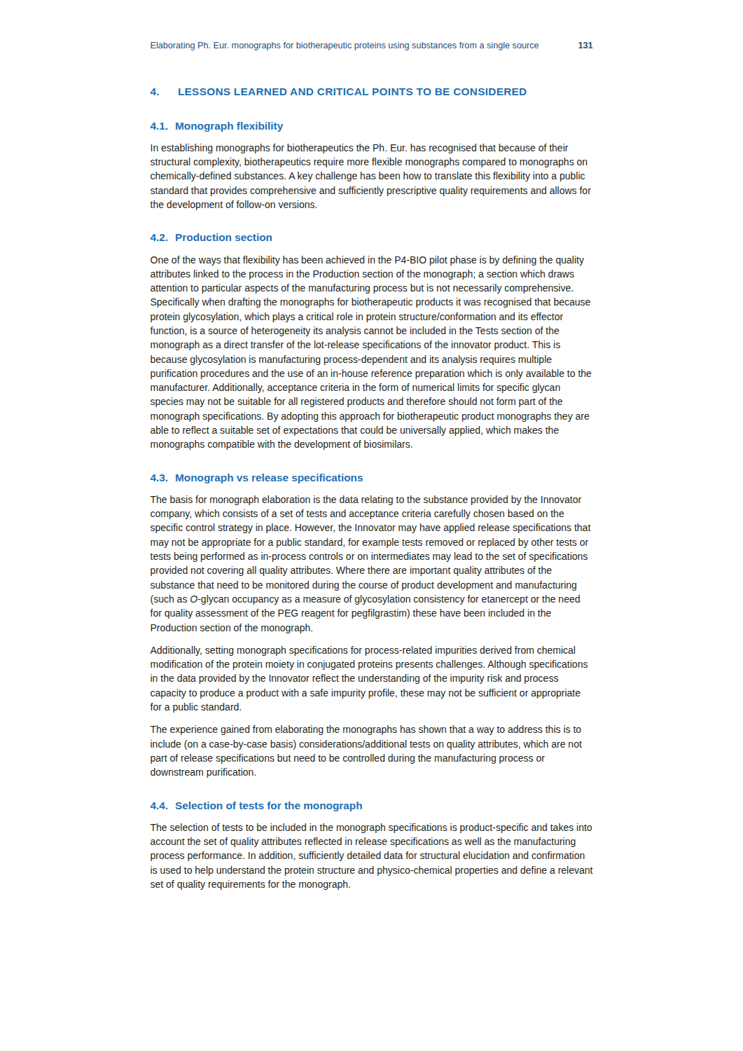Elaborating Ph. Eur. monographs for biotherapeutic proteins using substances from a single source
131
4. Lessons learned and critical points to be considered
4.1. Monograph flexibility
In establishing monographs for biotherapeutics the Ph. Eur. has recognised that because of their structural complexity, biotherapeutics require more flexible monographs compared to monographs on chemically-defined substances. A key challenge has been how to translate this flexibility into a public standard that provides comprehensive and sufficiently prescriptive quality requirements and allows for the development of follow-on versions.
4.2. Production section
One of the ways that flexibility has been achieved in the P4-BIO pilot phase is by defining the quality attributes linked to the process in the Production section of the monograph; a section which draws attention to particular aspects of the manufacturing process but is not necessarily comprehensive. Specifically when drafting the monographs for biotherapeutic products it was recognised that because protein glycosylation, which plays a critical role in protein structure/conformation and its effector function, is a source of heterogeneity its analysis cannot be included in the Tests section of the monograph as a direct transfer of the lot-release specifications of the innovator product. This is because glycosylation is manufacturing process-dependent and its analysis requires multiple purification procedures and the use of an in-house reference preparation which is only available to the manufacturer. Additionally, acceptance criteria in the form of numerical limits for specific glycan species may not be suitable for all registered products and therefore should not form part of the monograph specifications. By adopting this approach for biotherapeutic product monographs they are able to reflect a suitable set of expectations that could be universally applied, which makes the monographs compatible with the development of biosimilars.
4.3. Monograph vs release specifications
The basis for monograph elaboration is the data relating to the substance provided by the Innovator company, which consists of a set of tests and acceptance criteria carefully chosen based on the specific control strategy in place. However, the Innovator may have applied release specifications that may not be appropriate for a public standard, for example tests removed or replaced by other tests or tests being performed as in-process controls or on intermediates may lead to the set of specifications provided not covering all quality attributes. Where there are important quality attributes of the substance that need to be monitored during the course of product development and manufacturing (such as O-glycan occupancy as a measure of glycosylation consistency for etanercept or the need for quality assessment of the PEG reagent for pegfilgrastim) these have been included in the Production section of the monograph.
Additionally, setting monograph specifications for process-related impurities derived from chemical modification of the protein moiety in conjugated proteins presents challenges. Although specifications in the data provided by the Innovator reflect the understanding of the impurity risk and process capacity to produce a product with a safe impurity profile, these may not be sufficient or appropriate for a public standard.
The experience gained from elaborating the monographs has shown that a way to address this is to include (on a case-by-case basis) considerations/additional tests on quality attributes, which are not part of release specifications but need to be controlled during the manufacturing process or downstream purification.
4.4. Selection of tests for the monograph
The selection of tests to be included in the monograph specifications is product-specific and takes into account the set of quality attributes reflected in release specifications as well as the manufacturing process performance. In addition, sufficiently detailed data for structural elucidation and confirmation is used to help understand the protein structure and physico-chemical properties and define a relevant set of quality requirements for the monograph.